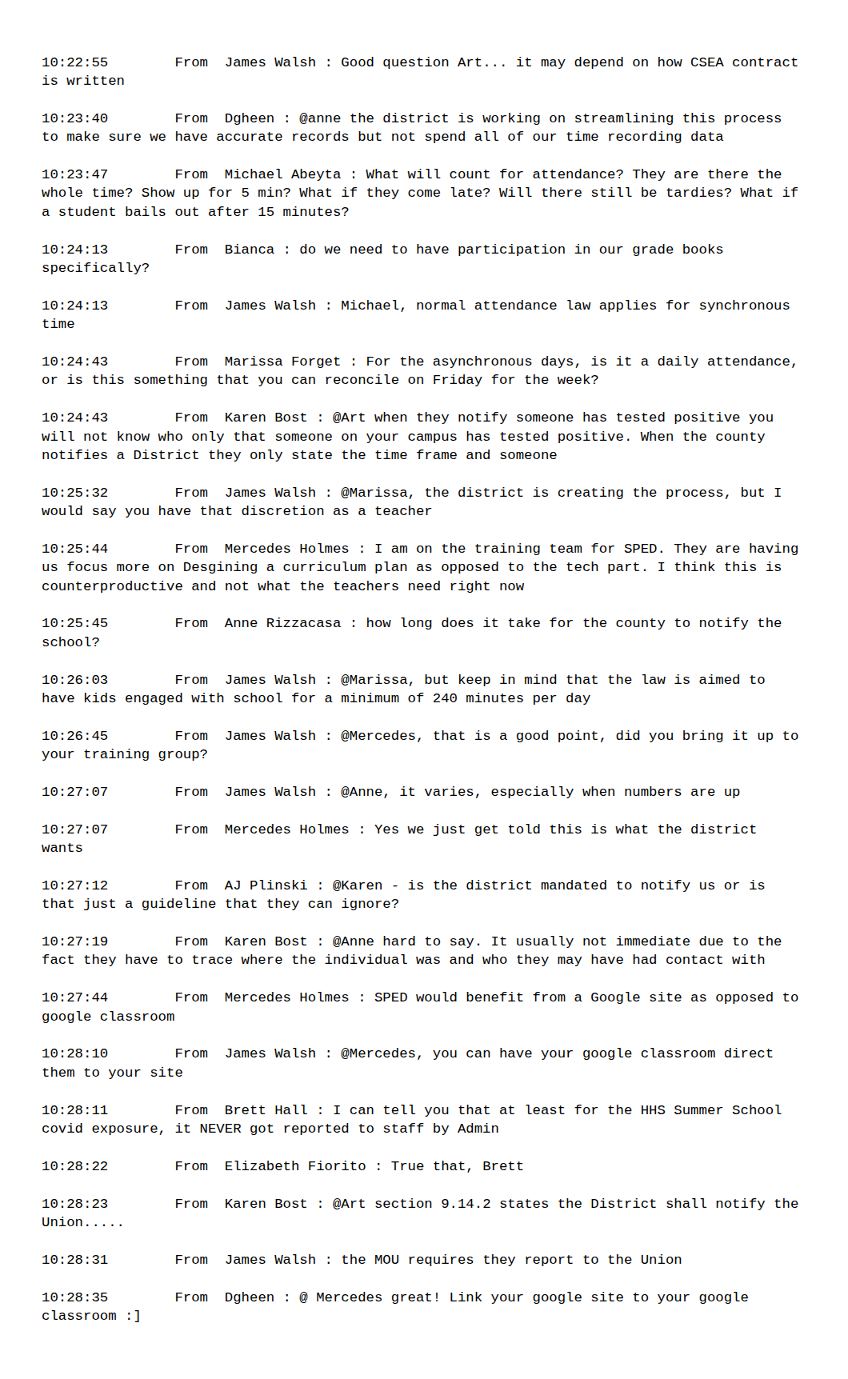10:22:55 From James Walsh : Good question Art... it may depend on how CSEA contract is written
10:23:40 From Dgheen : @anne the district is working on streamlining this process to make sure we have accurate records but not spend all of our time recording data
10:23:47 From Michael Abeyta : What will count for attendance? They are there the whole time? Show up for 5 min? What if they come late? Will there still be tardies? What if a student bails out after 15 minutes?
10:24:13 From Bianca : do we need to have participation in our grade books specifically?
10:24:13 From James Walsh : Michael, normal attendance law applies for synchronous time
10:24:43 From Marissa Forget : For the asynchronous days, is it a daily attendance, or is this something that you can reconcile on Friday for the week?
10:24:43 From Karen Bost : @Art when they notify someone has tested positive you will not know who only that someone on your campus has tested positive. When the county notifies a District they only state the time frame and someone
10:25:32 From James Walsh : @Marissa, the district is creating the process, but I would say you have that discretion as a teacher
10:25:44 From Mercedes Holmes : I am on the training team for SPED. They are having us focus more on Desgining a curriculum plan as opposed to the tech part. I think this is counterproductive and not what the teachers need right now
10:25:45 From Anne Rizzacasa : how long does it take for the county to notify the school?
10:26:03 From James Walsh : @Marissa, but keep in mind that the law is aimed to have kids engaged with school for a minimum of 240 minutes per day
10:26:45 From James Walsh : @Mercedes, that is a good point, did you bring it up to your training group?
10:27:07 From James Walsh : @Anne, it varies, especially when numbers are up
10:27:07 From Mercedes Holmes : Yes we just get told this is what the district wants
10:27:12 From AJ Plinski : @Karen - is the district mandated to notify us or is that just a guideline that they can ignore?
10:27:19 From Karen Bost : @Anne hard to say. It usually not immediate due to the fact they have to trace where the individual was and who they may have had contact with
10:27:44 From Mercedes Holmes : SPED would benefit from a Google site as opposed to google classroom
10:28:10 From James Walsh : @Mercedes, you can have your google classroom direct them to your site
10:28:11 From Brett Hall : I can tell you that at least for the HHS Summer School covid exposure, it NEVER got reported to staff by Admin
10:28:22 From Elizabeth Fiorito : True that, Brett
10:28:23 From Karen Bost : @Art section 9.14.2 states the District shall notify the Union.....
10:28:31 From James Walsh : the MOU requires they report to the Union
10:28:35 From Dgheen : @ Mercedes great! Link your google site to your google classroom :]